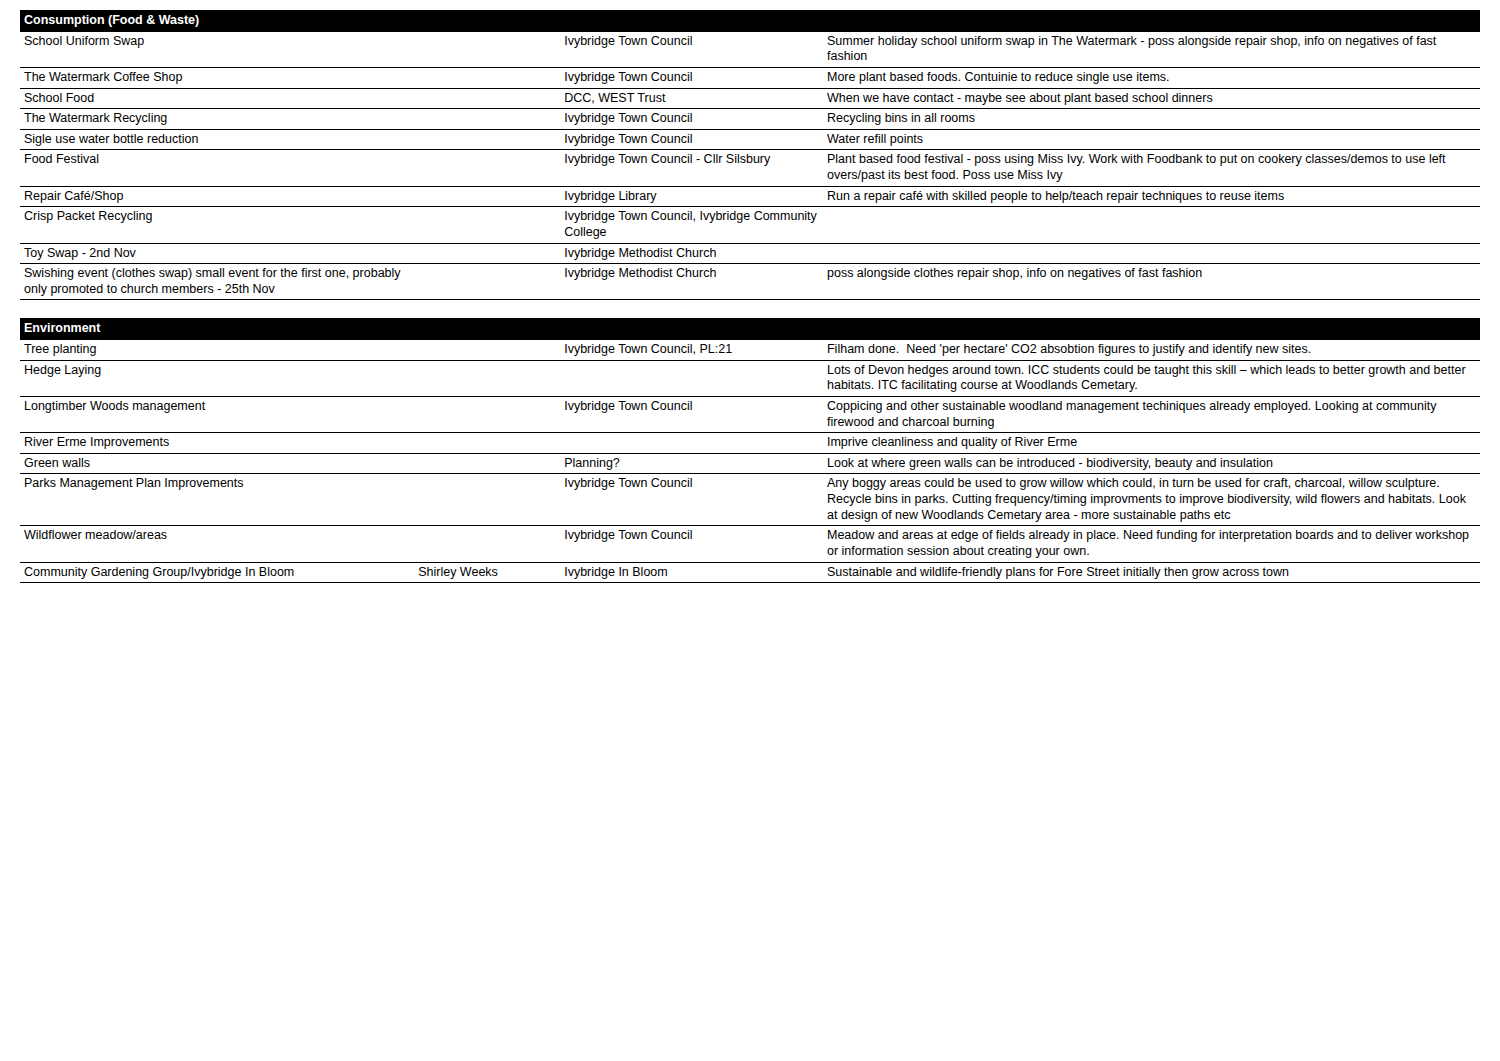| Consumption (Food & Waste) |
| School Uniform Swap | | Ivybridge Town Council | Summer holiday school uniform swap in The Watermark - poss alongside repair shop, info on negatives of fast fashion |
| The Watermark Coffee Shop | | Ivybridge Town Council | More plant based foods. Contuinie to reduce single use items. |
| School Food | | DCC, WEST Trust | When we have contact - maybe see about plant based school dinners |
| The Watermark Recycling | | Ivybridge Town Council | Recycling bins in all rooms |
| Sigle use water bottle reduction | | Ivybridge Town Council | Water refill points |
| Food Festival | | Ivybridge Town Council - Cllr Silsbury | Plant based food festival - poss using Miss Ivy. Work with Foodbank to put on cookery classes/demos to use left overs/past its best food. Poss use Miss Ivy |
| Repair Café/Shop | | Ivybridge Library | Run a repair café with skilled people to help/teach repair techniques to reuse items |
| Crisp Packet Recycling | | Ivybridge Town Council, Ivybridge Community College | |
| Toy Swap - 2nd Nov | | Ivybridge Methodist Church | |
| Swishing event (clothes swap) small event for the first one, probably only promoted to church members - 25th Nov | | Ivybridge Methodist Church | poss alongside clothes repair shop, info on negatives of fast fashion |
| Environment |
| Tree planting | | Ivybridge Town Council, PL:21 | Filham done. Need 'per hectare' CO2 absobtion figures to justify and identify new sites. |
| Hedge Laying | | | Lots of Devon hedges around town. ICC students could be taught this skill – which leads to better growth and better habitats. ITC facilitating course at Woodlands Cemetary. |
| Longtimber Woods management | | Ivybridge Town Council | Coppicing and other sustainable woodland management techiniques already employed. Looking at community firewood and charcoal burning |
| River Erme Improvements | | | Imprive cleanliness and quality of River Erme |
| Green walls | | Planning? | Look at where green walls can be introduced - biodiversity, beauty and insulation |
| Parks Management Plan Improvements | | Ivybridge Town Council | Any boggy areas could be used to grow willow which could, in turn be used for craft, charcoal, willow sculpture. Recycle bins in parks. Cutting frequency/timing improvments to improve biodiversity, wild flowers and habitats. Look at design of new Woodlands Cemetary area - more sustainable paths etc |
| Wildflower meadow/areas | | Ivybridge Town Council | Meadow and areas at edge of fields already in place. Need funding for interpretation boards and to deliver workshop or information session about creating your own. |
| Community Gardening Group/Ivybridge In Bloom | Shirley Weeks | Ivybridge In Bloom | Sustainable and wildlife-friendly plans for Fore Street initially then grow across town |